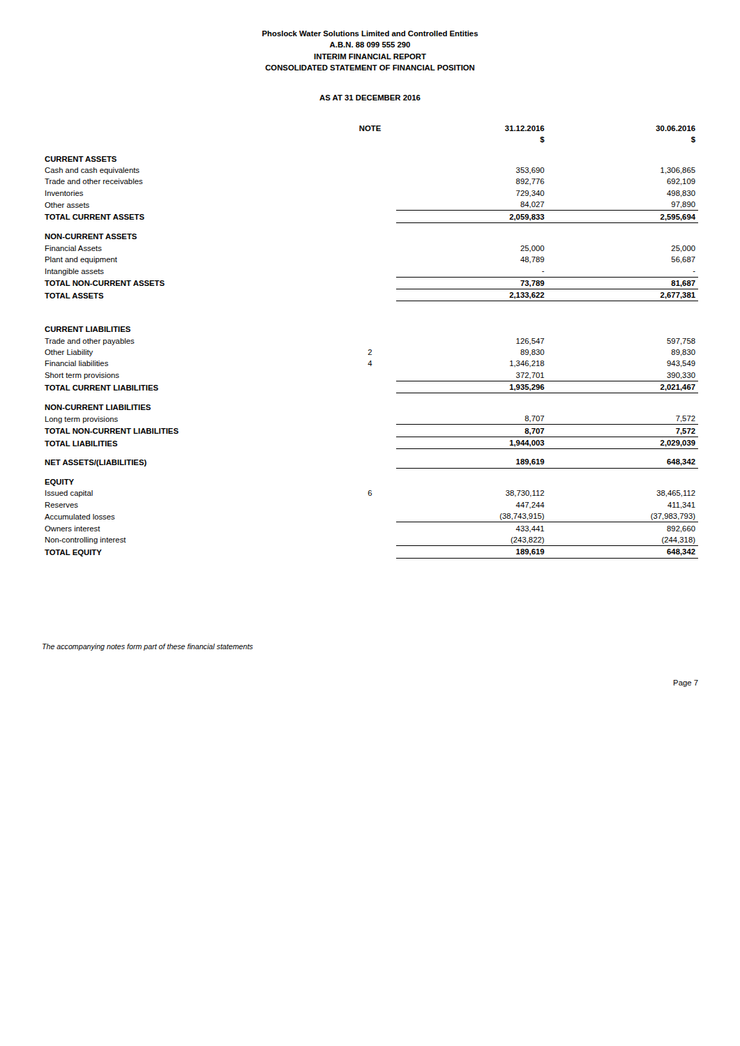Phoslock Water Solutions Limited and Controlled Entities
A.B.N. 88 099 555 290
INTERIM FINANCIAL REPORT
CONSOLIDATED STATEMENT OF FINANCIAL POSITION
AS AT 31 DECEMBER 2016
| | NOTE | 31.12.2016 | 30.06.2016 |
| --- | --- | --- | --- |
| | | $ | $ |
| CURRENT ASSETS | | | |
| Cash and cash equivalents | | 353,690 | 1,306,865 |
| Trade and other receivables | | 892,776 | 692,109 |
| Inventories | | 729,340 | 498,830 |
| Other assets | | 84,027 | 97,890 |
| TOTAL CURRENT ASSETS | | 2,059,833 | 2,595,694 |
| NON-CURRENT ASSETS | | | |
| Financial Assets | | 25,000 | 25,000 |
| Plant and equipment | | 48,789 | 56,687 |
| Intangible assets | | - | - |
| TOTAL NON-CURRENT ASSETS | | 73,789 | 81,687 |
| TOTAL ASSETS | | 2,133,622 | 2,677,381 |
| CURRENT LIABILITIES | | | |
| Trade and other payables | | 126,547 | 597,758 |
| Other Liability | 2 | 89,830 | 89,830 |
| Financial liabilities | 4 | 1,346,218 | 943,549 |
| Short term provisions | | 372,701 | 390,330 |
| TOTAL CURRENT LIABILITIES | | 1,935,296 | 2,021,467 |
| NON-CURRENT LIABILITIES | | | |
| Long term provisions | | 8,707 | 7,572 |
| TOTAL NON-CURRENT LIABILITIES | | 8,707 | 7,572 |
| TOTAL LIABILITIES | | 1,944,003 | 2,029,039 |
| NET ASSETS/(LIABILITIES) | | 189,619 | 648,342 |
| EQUITY | | | |
| Issued capital | 6 | 38,730,112 | 38,465,112 |
| Reserves | | 447,244 | 411,341 |
| Accumulated losses | | (38,743,915) | (37,983,793) |
| Owners interest | | 433,441 | 892,660 |
| Non-controlling interest | | (243,822) | (244,318) |
| TOTAL EQUITY | | 189,619 | 648,342 |
The accompanying notes form part of these financial statements
Page 7